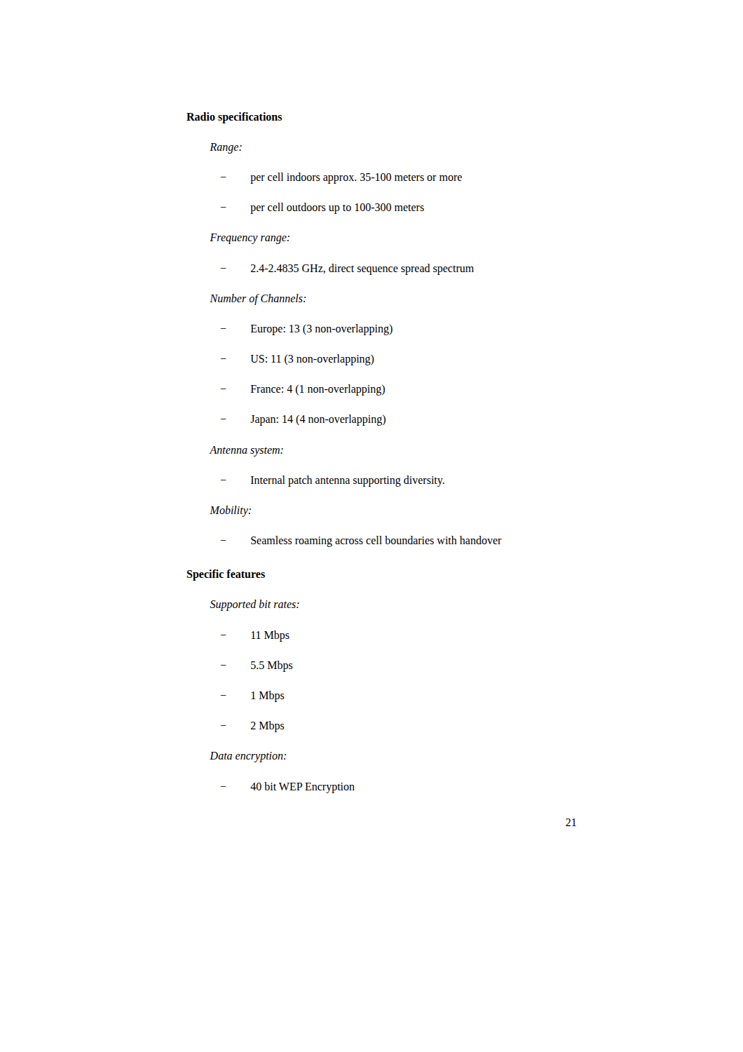Radio specifications
Range:
per cell indoors approx. 35-100 meters or more
per cell outdoors up to 100-300 meters
Frequency range:
2.4-2.4835 GHz, direct sequence spread spectrum
Number of Channels:
Europe: 13 (3 non-overlapping)
US: 11 (3 non-overlapping)
France: 4 (1 non-overlapping)
Japan: 14 (4 non-overlapping)
Antenna system:
Internal patch antenna supporting diversity.
Mobility:
Seamless roaming across cell boundaries with handover
Specific features
Supported bit rates:
11 Mbps
5.5 Mbps
1 Mbps
2 Mbps
Data encryption:
40 bit WEP Encryption
21